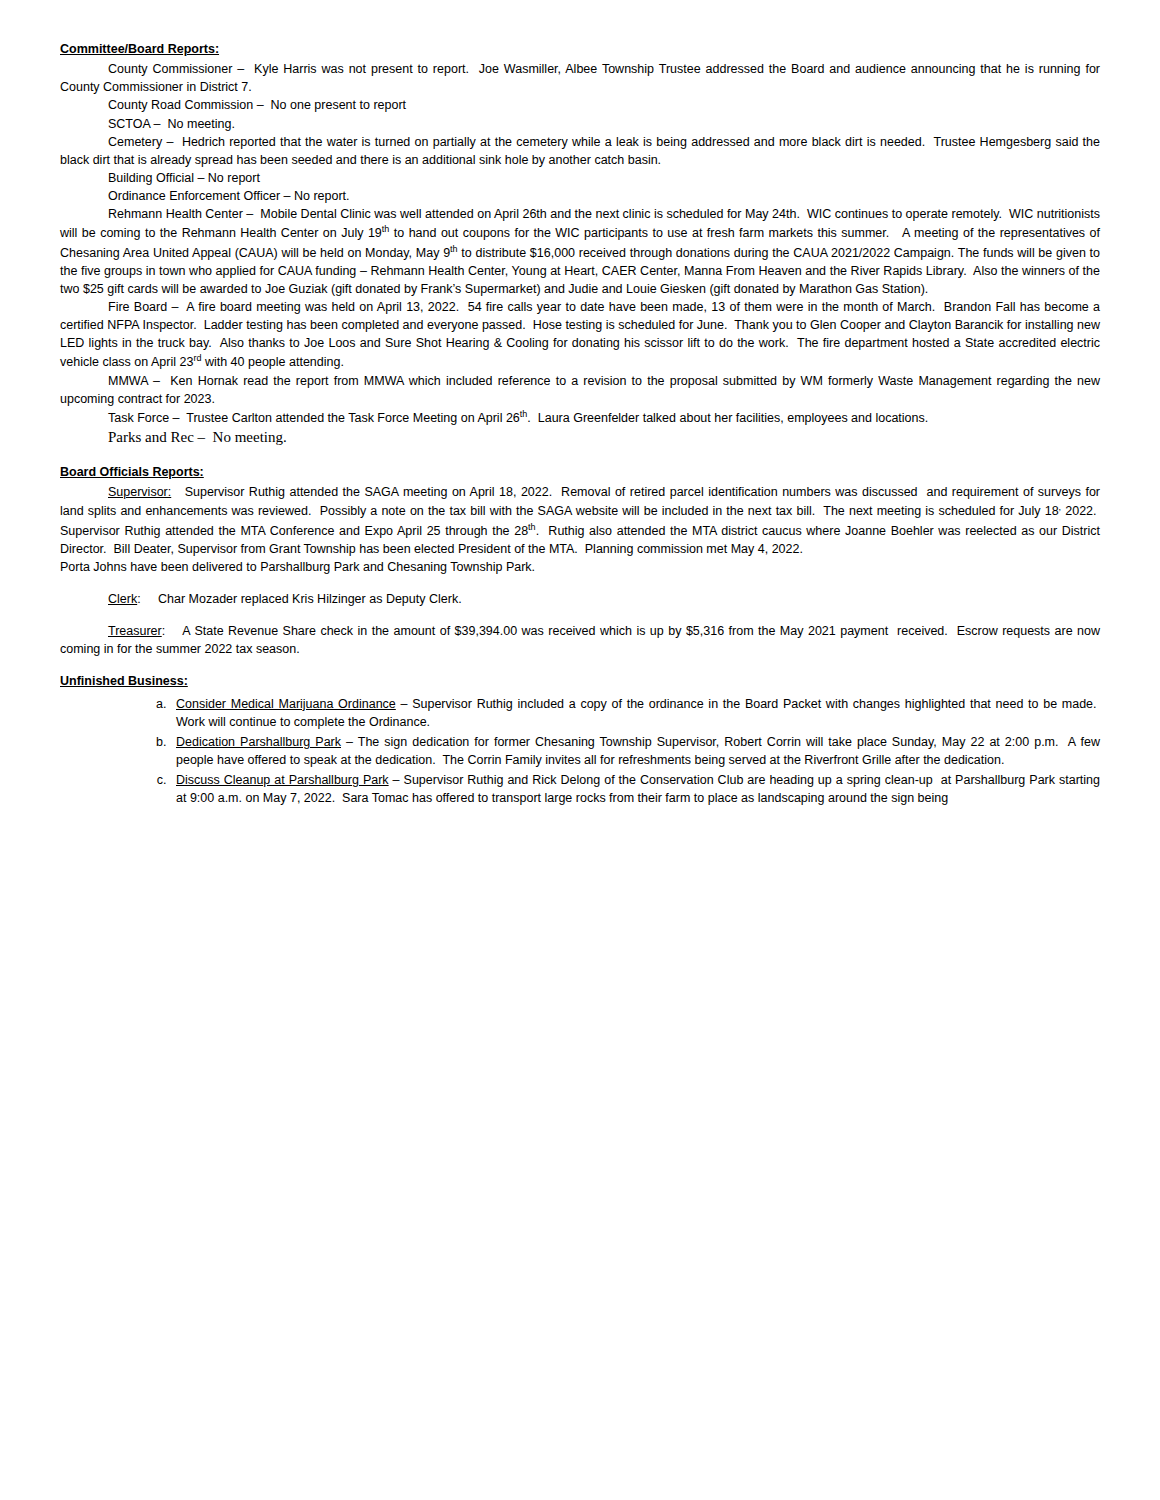Committee/Board Reports:
County Commissioner – Kyle Harris was not present to report. Joe Wasmiller, Albee Township Trustee addressed the Board and audience announcing that he is running for County Commissioner in District 7.
County Road Commission – No one present to report
SCTOA – No meeting.
Cemetery – Hedrich reported that the water is turned on partially at the cemetery while a leak is being addressed and more black dirt is needed. Trustee Hemgesberg said the black dirt that is already spread has been seeded and there is an additional sink hole by another catch basin.
Building Official – No report
Ordinance Enforcement Officer – No report.
Rehmann Health Center – Mobile Dental Clinic was well attended on April 26th and the next clinic is scheduled for May 24th. WIC continues to operate remotely. WIC nutritionists will be coming to the Rehmann Health Center on July 19th to hand out coupons for the WIC participants to use at fresh farm markets this summer. A meeting of the representatives of Chesaning Area United Appeal (CAUA) will be held on Monday, May 9th to distribute $16,000 received through donations during the CAUA 2021/2022 Campaign. The funds will be given to the five groups in town who applied for CAUA funding – Rehmann Health Center, Young at Heart, CAER Center, Manna From Heaven and the River Rapids Library. Also the winners of the two $25 gift cards will be awarded to Joe Guziak (gift donated by Frank’s Supermarket) and Judie and Louie Giesken (gift donated by Marathon Gas Station).
Fire Board – A fire board meeting was held on April 13, 2022. 54 fire calls year to date have been made, 13 of them were in the month of March. Brandon Fall has become a certified NFPA Inspector. Ladder testing has been completed and everyone passed. Hose testing is scheduled for June. Thank you to Glen Cooper and Clayton Barancik for installing new LED lights in the truck bay. Also thanks to Joe Loos and Sure Shot Hearing & Cooling for donating his scissor lift to do the work. The fire department hosted a State accredited electric vehicle class on April 23rd with 40 people attending.
MMWA – Ken Hornak read the report from MMWA which included reference to a revision to the proposal submitted by WM formerly Waste Management regarding the new upcoming contract for 2023.
Task Force – Trustee Carlton attended the Task Force Meeting on April 26th. Laura Greenfelder talked about her facilities, employees and locations.
Parks and Rec – No meeting.
Board Officials Reports:
Supervisor: Supervisor Ruthig attended the SAGA meeting on April 18, 2022. Removal of retired parcel identification numbers was discussed and requirement of surveys for land splits and enhancements was reviewed. Possibly a note on the tax bill with the SAGA website will be included in the next tax bill. The next meeting is scheduled for July 18, 2022. Supervisor Ruthig attended the MTA Conference and Expo April 25 through the 28th. Ruthig also attended the MTA district caucus where Joanne Boehler was reelected as our District Director. Bill Deater, Supervisor from Grant Township has been elected President of the MTA. Planning commission met May 4, 2022.
Porta Johns have been delivered to Parshallburg Park and Chesaning Township Park.
Clerk: Char Mozader replaced Kris Hilzinger as Deputy Clerk.
Treasurer: A State Revenue Share check in the amount of $39,394.00 was received which is up by $5,316 from the May 2021 payment received. Escrow requests are now coming in for the summer 2022 tax season.
Unfinished Business:
Consider Medical Marijuana Ordinance – Supervisor Ruthig included a copy of the ordinance in the Board Packet with changes highlighted that need to be made. Work will continue to complete the Ordinance.
Dedication Parshallburg Park – The sign dedication for former Chesaning Township Supervisor, Robert Corrin will take place Sunday, May 22 at 2:00 p.m. A few people have offered to speak at the dedication. The Corrin Family invites all for refreshments being served at the Riverfront Grille after the dedication.
Discuss Cleanup at Parshallburg Park – Supervisor Ruthig and Rick Delong of the Conservation Club are heading up a spring clean-up at Parshallburg Park starting at 9:00 a.m. on May 7, 2022. Sara Tomac has offered to transport large rocks from their farm to place as landscaping around the sign being